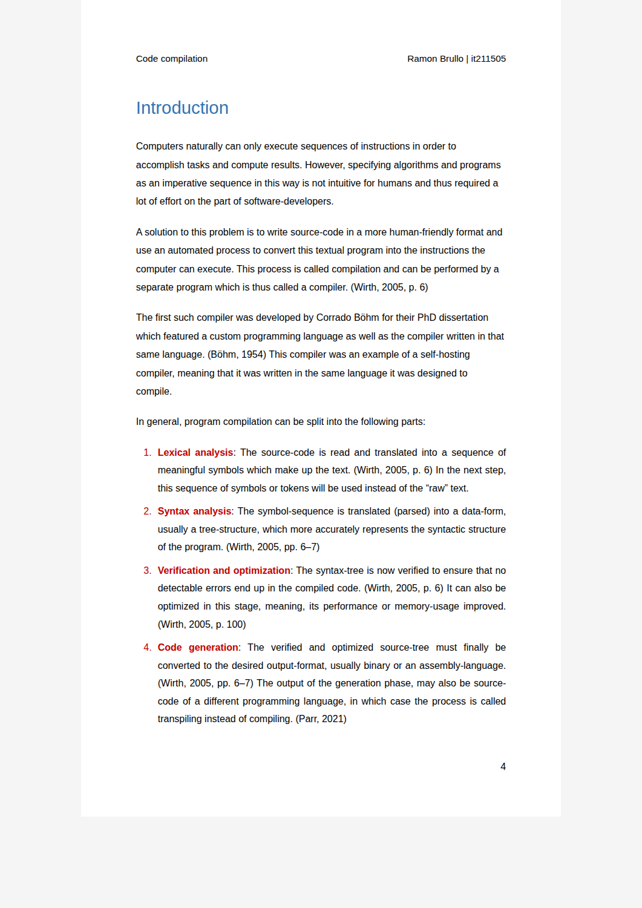Code compilation Ramon Brullo | it211505
Introduction
Computers naturally can only execute sequences of instructions in order to accomplish tasks and compute results. However, specifying algorithms and programs as an imperative sequence in this way is not intuitive for humans and thus required a lot of effort on the part of software-developers.
A solution to this problem is to write source-code in a more human-friendly format and use an automated process to convert this textual program into the instructions the computer can execute. This process is called compilation and can be performed by a separate program which is thus called a compiler. (Wirth, 2005, p. 6)
The first such compiler was developed by Corrado Böhm for their PhD dissertation which featured a custom programming language as well as the compiler written in that same language. (Böhm, 1954) This compiler was an example of a self-hosting compiler, meaning that it was written in the same language it was designed to compile.
In general, program compilation can be split into the following parts:
Lexical analysis: The source-code is read and translated into a sequence of meaningful symbols which make up the text. (Wirth, 2005, p. 6) In the next step, this sequence of symbols or tokens will be used instead of the “raw” text.
Syntax analysis: The symbol-sequence is translated (parsed) into a data-form, usually a tree-structure, which more accurately represents the syntactic structure of the program. (Wirth, 2005, pp. 6–7)
Verification and optimization: The syntax-tree is now verified to ensure that no detectable errors end up in the compiled code. (Wirth, 2005, p. 6) It can also be optimized in this stage, meaning, its performance or memory-usage improved. (Wirth, 2005, p. 100)
Code generation: The verified and optimized source-tree must finally be converted to the desired output-format, usually binary or an assembly-language. (Wirth, 2005, pp. 6–7) The output of the generation phase, may also be source-code of a different programming language, in which case the process is called transpiling instead of compiling. (Parr, 2021)
4